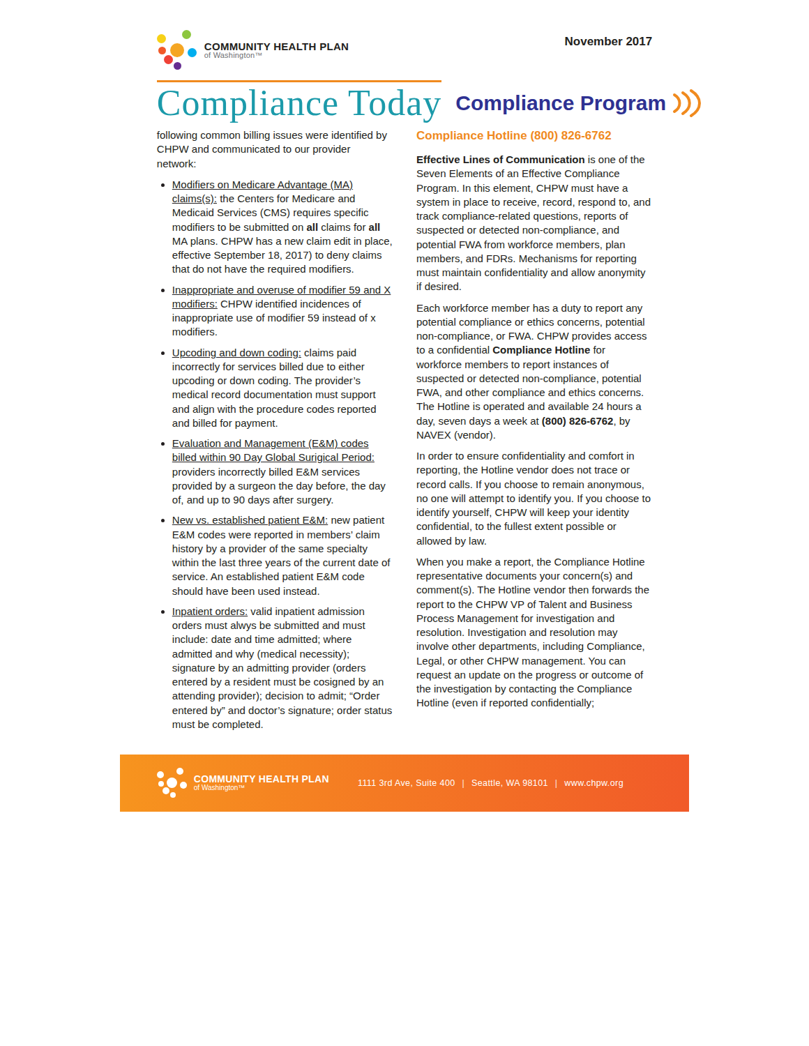Community Health Plan
of Washington™
November 2017
Compliance Today
Compliance Program
following common billing issues were identified by CHPW and communicated to our provider network:
Modifiers on Medicare Advantage (MA) claims(s): the Centers for Medicare and Medicaid Services (CMS) requires specific modifiers to be submitted on all claims for all MA plans. CHPW has a new claim edit in place, effective September 18, 2017) to deny claims that do not have the required modifiers.
Inappropriate and overuse of modifier 59 and X modifiers: CHPW identified incidences of inappropriate use of modifier 59 instead of x modifiers.
Upcoding and down coding: claims paid incorrectly for services billed due to either upcoding or down coding. The provider’s medical record documentation must support and align with the procedure codes reported and billed for payment.
Evaluation and Management (E&M) codes billed within 90 Day Global Surigical Period: providers incorrectly billed E&M services provided by a surgeon the day before, the day of, and up to 90 days after surgery.
New vs. established patient E&M: new patient E&M codes were reported in members’ claim history by a provider of the same specialty within the last three years of the current date of service. An established patient E&M code should have been used instead.
Inpatient orders: valid inpatient admission orders must alwys be submitted and must include: date and time admitted; where admitted and why (medical necessity); signature by an admitting provider (orders entered by a resident must be cosigned by an attending provider); decision to admit; “Order entered by” and doctor’s signature; order status must be completed.
Compliance Hotline (800) 826-6762
Effective Lines of Communication is one of the Seven Elements of an Effective Compliance Program. In this element, CHPW must have a system in place to receive, record, respond to, and track compliance-related questions, reports of suspected or detected non-compliance, and potential FWA from workforce members, plan members, and FDRs. Mechanisms for reporting must maintain confidentiality and allow anonymity if desired.
Each workforce member has a duty to report any potential compliance or ethics concerns, potential non-compliance, or FWA. CHPW provides access to a confidential Compliance Hotline for workforce members to report instances of suspected or detected non-compliance, potential FWA, and other compliance and ethics concerns. The Hotline is operated and available 24 hours a day, seven days a week at (800) 826-6762, by NAVEX (vendor).
In order to ensure confidentiality and comfort in reporting, the Hotline vendor does not trace or record calls. If you choose to remain anonymous, no one will attempt to identify you. If you choose to identify yourself, CHPW will keep your identity confidential, to the fullest extent possible or allowed by law.
When you make a report, the Compliance Hotline representative documents your concern(s) and comment(s). The Hotline vendor then forwards the report to the CHPW VP of Talent and Business Process Management for investigation and resolution. Investigation and resolution may involve other departments, including Compliance, Legal, or other CHPW management. You can request an update on the progress or outcome of the investigation by contacting the Compliance Hotline (even if reported confidentially;
Community Health Plan
of Washington™
1111 3rd Ave, Suite 400 | Seattle, WA 98101 | www.chpw.org